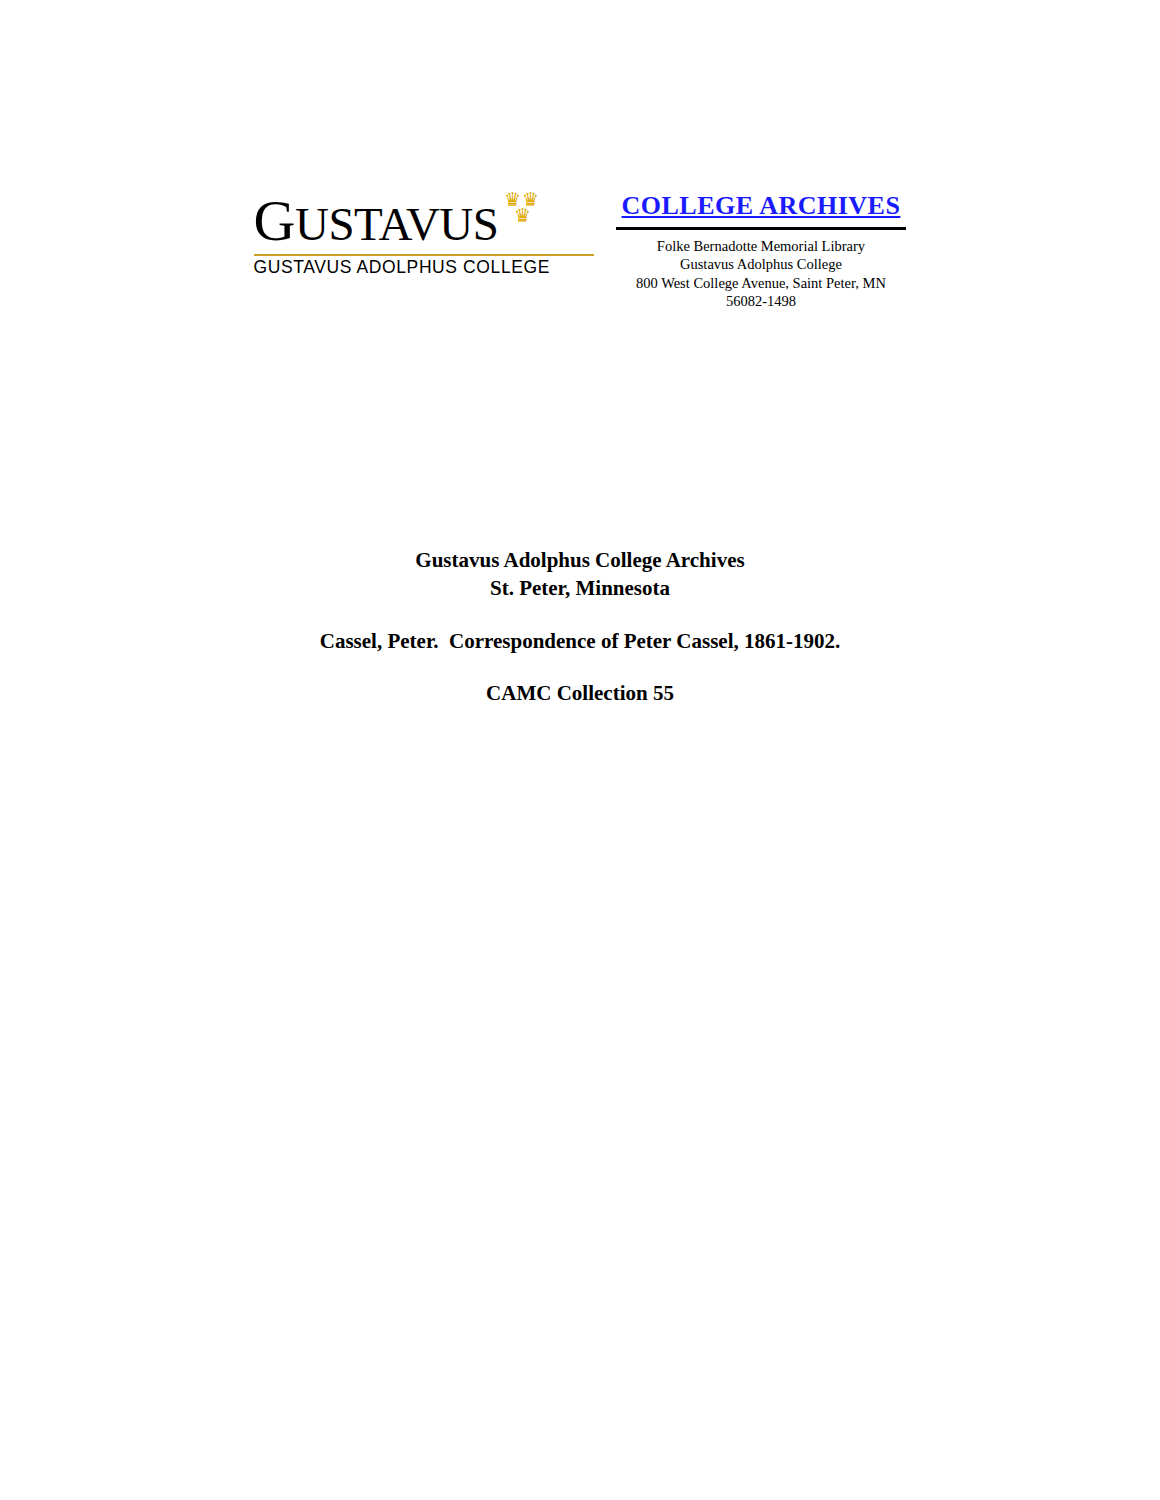GUSTAVUS♛♛
♛
GUSTAVUS ADOLPHUS COLLEGE
COLLEGE ARCHIVES
Folke Bernadotte Memorial Library
Gustavus Adolphus College
800 West College Avenue, Saint Peter, MN 56082-1498
Gustavus Adolphus College Archives
St. Peter, Minnesota
Cassel, Peter. Correspondence of Peter Cassel, 1861-1902.
CAMC Collection 55